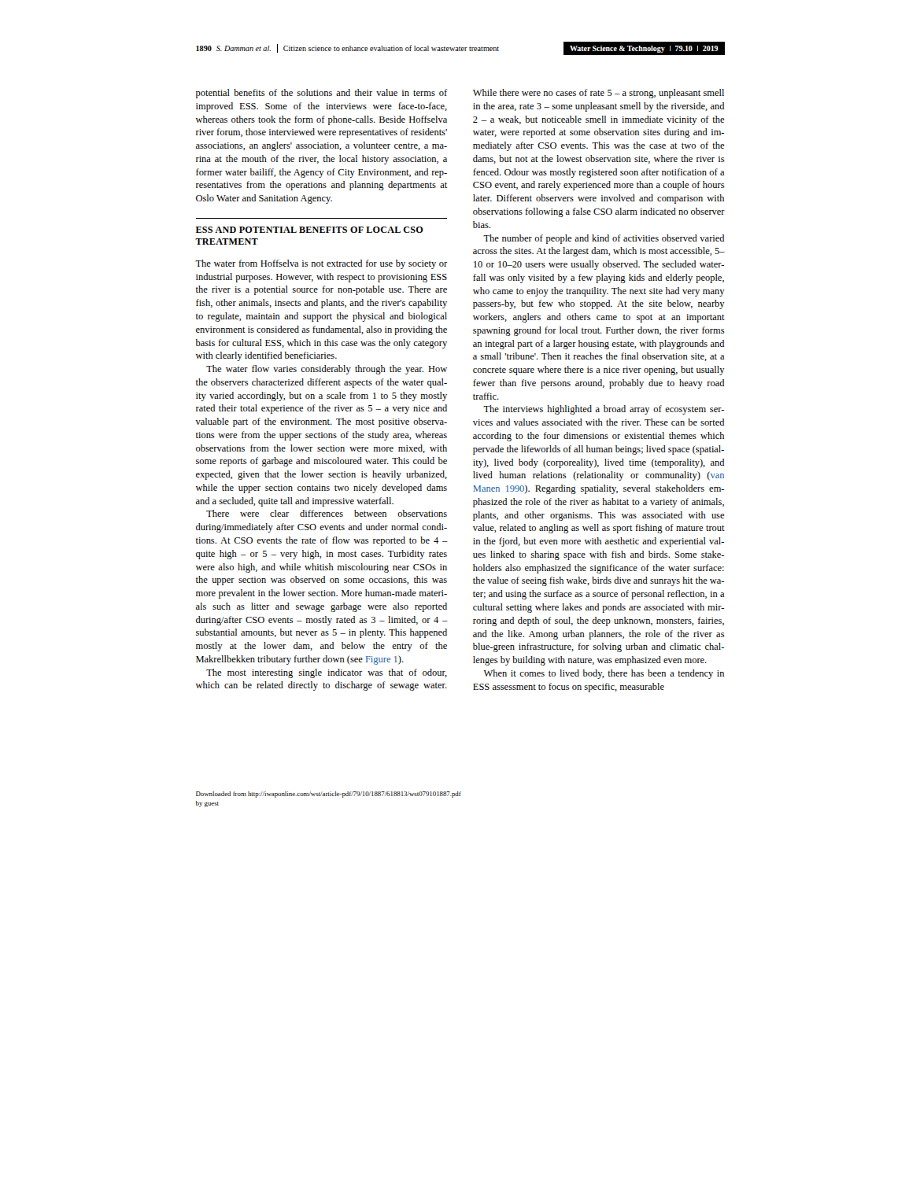1890 S. Damman et al. Citizen science to enhance evaluation of local wastewater treatment Water Science & Technology 79.10 2019
potential benefits of the solutions and their value in terms of improved ESS. Some of the interviews were face-to-face, whereas others took the form of phone-calls. Beside Hoffselva river forum, those interviewed were representatives of residents' associations, an anglers' association, a volunteer centre, a marina at the mouth of the river, the local history association, a former water bailiff, the Agency of City Environment, and representatives from the operations and planning departments at Oslo Water and Sanitation Agency.
ESS and potential benefits of local CSO treatment
The water from Hoffselva is not extracted for use by society or industrial purposes. However, with respect to provisioning ESS the river is a potential source for non-potable use. There are fish, other animals, insects and plants, and the river's capability to regulate, maintain and support the physical and biological environment is considered as fundamental, also in providing the basis for cultural ESS, which in this case was the only category with clearly identified beneficiaries.
The water flow varies considerably through the year. How the observers characterized different aspects of the water quality varied accordingly, but on a scale from 1 to 5 they mostly rated their total experience of the river as 5 – a very nice and valuable part of the environment. The most positive observations were from the upper sections of the study area, whereas observations from the lower section were more mixed, with some reports of garbage and miscoloured water. This could be expected, given that the lower section is heavily urbanized, while the upper section contains two nicely developed dams and a secluded, quite tall and impressive waterfall.
There were clear differences between observations during/immediately after CSO events and under normal conditions. At CSO events the rate of flow was reported to be 4 – quite high – or 5 – very high, in most cases. Turbidity rates were also high, and while whitish miscolouring near CSOs in the upper section was observed on some occasions, this was more prevalent in the lower section. More human-made materials such as litter and sewage garbage were also reported during/after CSO events – mostly rated as 3 – limited, or 4 – substantial amounts, but never as 5 – in plenty. This happened mostly at the lower dam, and below the entry of the Makrellbekken tributary further down (see Figure 1).
The most interesting single indicator was that of odour, which can be related directly to discharge of sewage water. While there were no cases of rate 5 – a strong, unpleasant smell in the area, rate 3 – some unpleasant smell by the riverside, and 2 – a weak, but noticeable smell in immediate vicinity of the water, were reported at some observation sites during and immediately after CSO events. This was the case at two of the dams, but not at the lowest observation site, where the river is fenced. Odour was mostly registered soon after notification of a CSO event, and rarely experienced more than a couple of hours later. Different observers were involved and comparison with observations following a false CSO alarm indicated no observer bias.
The number of people and kind of activities observed varied across the sites. At the largest dam, which is most accessible, 5–10 or 10–20 users were usually observed. The secluded waterfall was only visited by a few playing kids and elderly people, who came to enjoy the tranquility. The next site had very many passers-by, but few who stopped. At the site below, nearby workers, anglers and others came to spot at an important spawning ground for local trout. Further down, the river forms an integral part of a larger housing estate, with playgrounds and a small 'tribune'. Then it reaches the final observation site, at a concrete square where there is a nice river opening, but usually fewer than five persons around, probably due to heavy road traffic.
The interviews highlighted a broad array of ecosystem services and values associated with the river. These can be sorted according to the four dimensions or existential themes which pervade the lifeworlds of all human beings; lived space (spatiality), lived body (corporeality), lived time (temporality), and lived human relations (relationality or communality) (van Manen 1990). Regarding spatiality, several stakeholders emphasized the role of the river as habitat to a variety of animals, plants, and other organisms. This was associated with use value, related to angling as well as sport fishing of mature trout in the fjord, but even more with aesthetic and experiential values linked to sharing space with fish and birds. Some stakeholders also emphasized the significance of the water surface: the value of seeing fish wake, birds dive and sunrays hit the water; and using the surface as a source of personal reflection, in a cultural setting where lakes and ponds are associated with mirroring and depth of soul, the deep unknown, monsters, fairies, and the like. Among urban planners, the role of the river as blue-green infrastructure, for solving urban and climatic challenges by building with nature, was emphasized even more.
When it comes to lived body, there has been a tendency in ESS assessment to focus on specific, measurable
Downloaded from http://iwaponline.com/wst/article-pdf/79/10/1887/618813/wst079101887.pdf
by guest